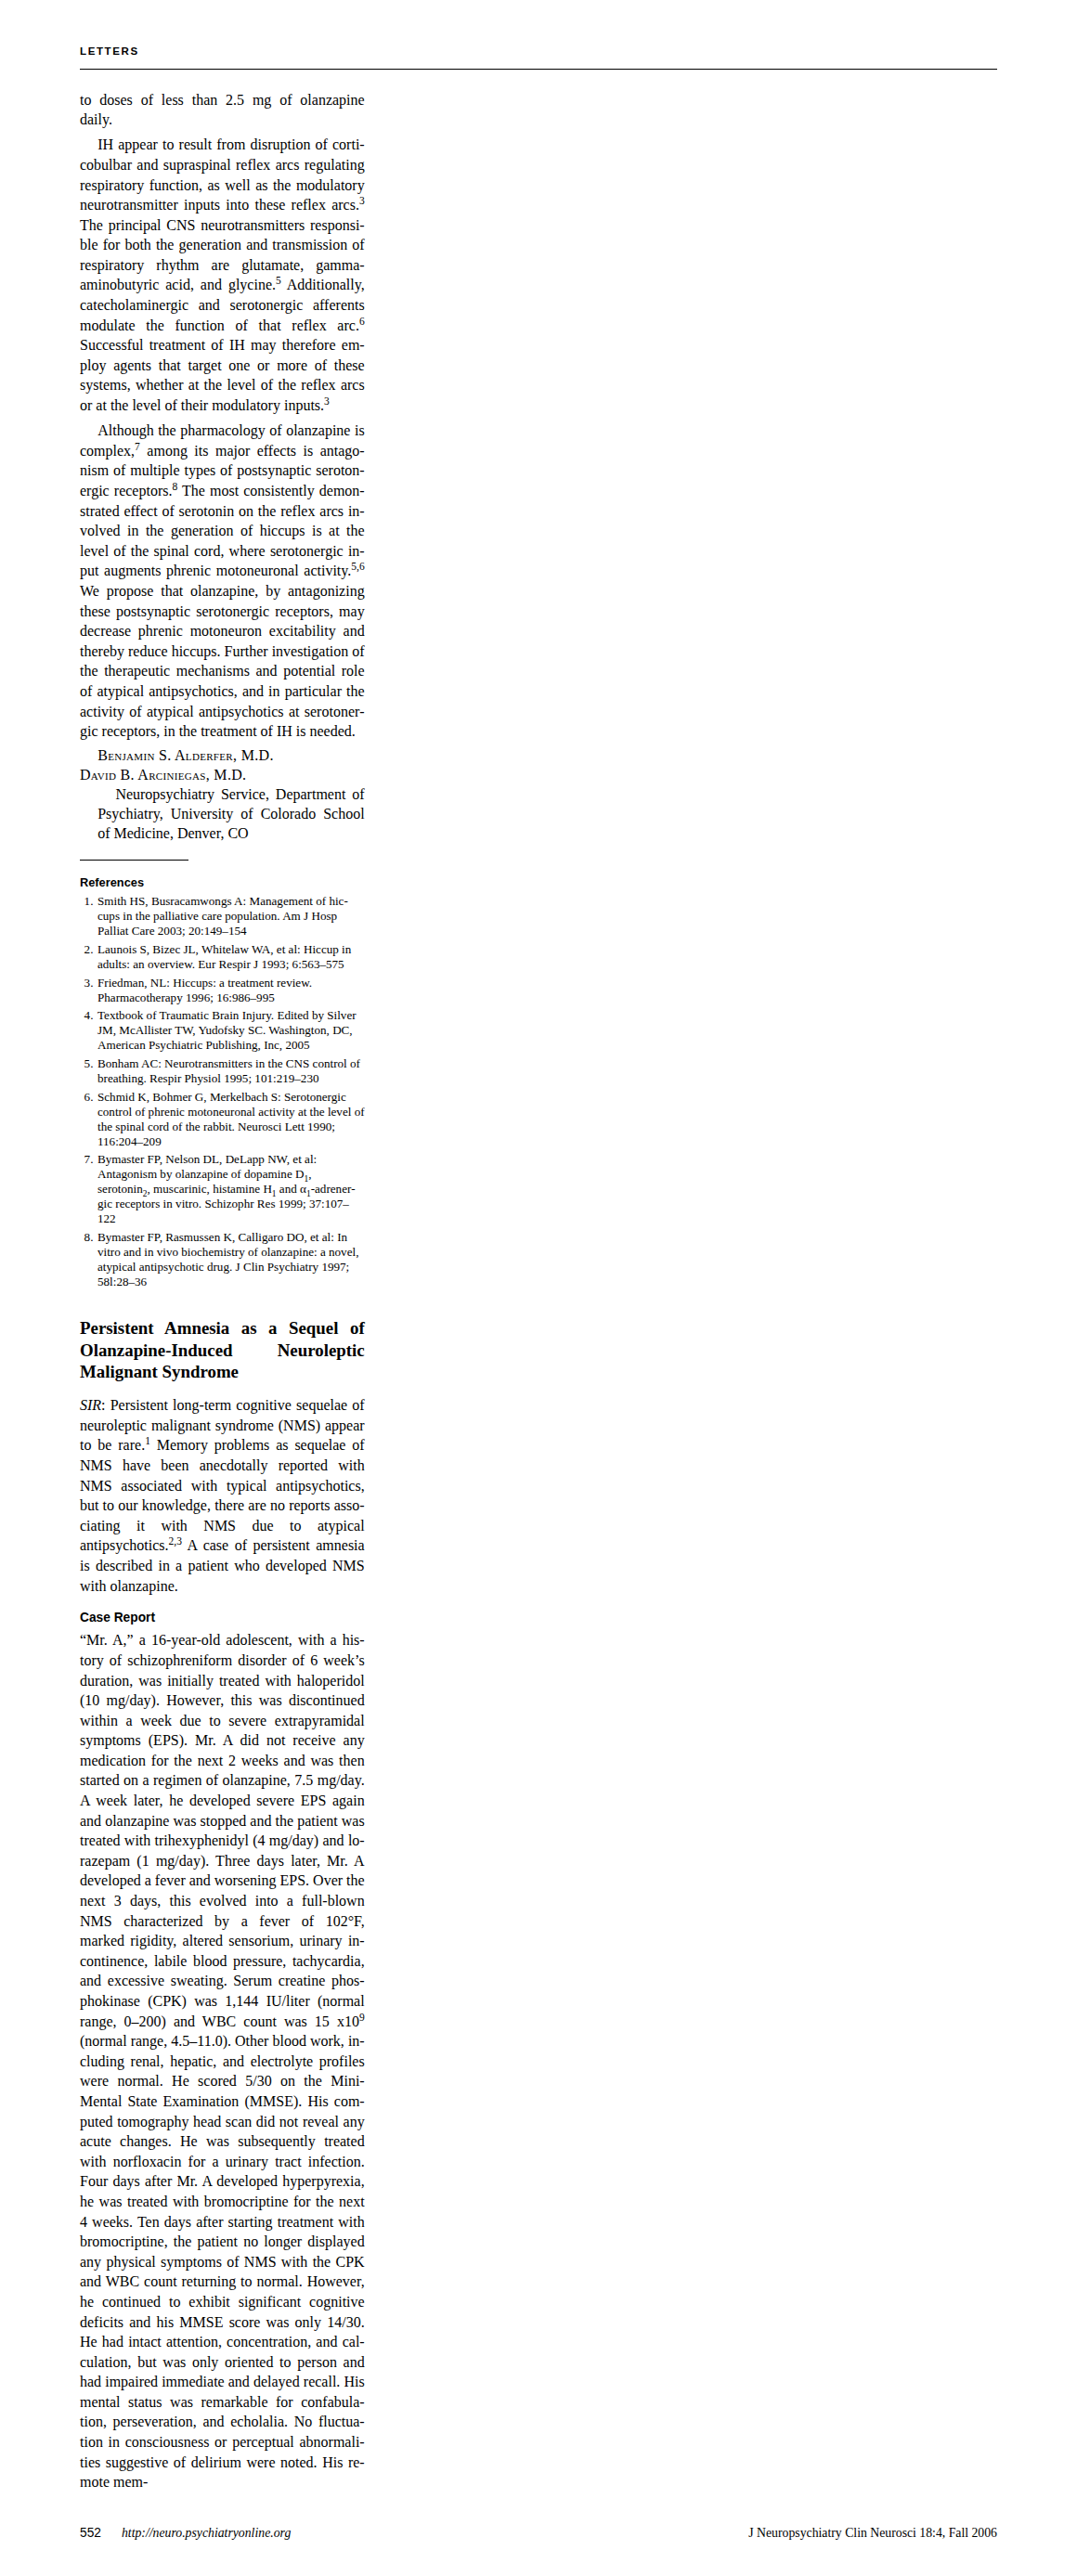Letters
to doses of less than 2.5 mg of olanzapine daily.
IH appear to result from disruption of corticobulbar and supraspinal reflex arcs regulating respiratory function, as well as the modulatory neurotransmitter inputs into these reflex arcs.3 The principal CNS neurotransmitters responsible for both the generation and transmission of respiratory rhythm are glutamate, gamma-aminobutyric acid, and glycine.5 Additionally, catecholaminergic and serotonergic afferents modulate the function of that reflex arc.6 Successful treatment of IH may therefore employ agents that target one or more of these systems, whether at the level of the reflex arcs or at the level of their modulatory inputs.3
Although the pharmacology of olanzapine is complex,7 among its major effects is antagonism of multiple types of postsynaptic serotonergic receptors.8 The most consistently demonstrated effect of serotonin on the reflex arcs involved in the generation of hiccups is at the level of the spinal cord, where serotonergic input augments phrenic motoneuronal activity.5,6 We propose that olanzapine, by antagonizing these postsynaptic serotonergic receptors, may decrease phrenic motoneuron excitability and thereby reduce hiccups. Further investigation of the therapeutic mechanisms and potential role of atypical antipsychotics, and in particular the activity of atypical antipsychotics at serotonergic receptors, in the treatment of IH is needed.
Benjamin S. Alderfer, M.D.
David B. Arciniegas, M.D. Neuropsychiatry Service, Department of Psychiatry, University of Colorado School of Medicine, Denver, CO
References
Smith HS, Busracamwongs A: Management of hiccups in the palliative care population. Am J Hosp Palliat Care 2003; 20:149–154
Launois S, Bizec JL, Whitelaw WA, et al: Hiccup in adults: an overview. Eur Respir J 1993; 6:563–575
Friedman, NL: Hiccups: a treatment review. Pharmacotherapy 1996; 16:986–995
Textbook of Traumatic Brain Injury. Edited by Silver JM, McAllister TW, Yudofsky SC. Washington, DC, American Psychiatric Publishing, Inc, 2005
Bonham AC: Neurotransmitters in the CNS control of breathing. Respir Physiol 1995; 101:219–230
Schmid K, Bohmer G, Merkelbach S: Serotonergic control of phrenic motoneuronal activity at the level of the spinal cord of the rabbit. Neurosci Lett 1990; 116:204–209
Bymaster FP, Nelson DL, DeLapp NW, et al: Antagonism by olanzapine of dopamine D1, serotonin2, muscarinic, histamine H1 and α1-adrenergic receptors in vitro. Schizophr Res 1999; 37:107–122
Bymaster FP, Rasmussen K, Calligaro DO, et al: In vitro and in vivo biochemistry of olanzapine: a novel, atypical antipsychotic drug. J Clin Psychiatry 1997; 58l:28–36
Persistent Amnesia as a Sequel of Olanzapine-Induced Neuroleptic Malignant Syndrome
SIR: Persistent long-term cognitive sequelae of neuroleptic malignant syndrome (NMS) appear to be rare.1 Memory problems as sequelae of NMS have been anecdotally reported with NMS associated with typical antipsychotics, but to our knowledge, there are no reports associating it with NMS due to atypical antipsychotics.2,3 A case of persistent amnesia is described in a patient who developed NMS with olanzapine.
Case Report
“Mr. A,” a 16-year-old adolescent, with a history of schizophreniform disorder of 6 week’s duration, was initially treated with haloperidol (10 mg/day). However, this was discontinued within a week due to severe extrapyramidal symptoms (EPS). Mr. A did not receive any medication for the next 2 weeks and was then started on a regimen of olanzapine, 7.5 mg/day. A week later, he developed severe EPS again and olanzapine was stopped and the patient was treated with trihexyphenidyl (4 mg/day) and lorazepam (1 mg/day). Three days later, Mr. A developed a fever and worsening EPS. Over the next 3 days, this evolved into a full-blown NMS characterized by a fever of 102°F, marked rigidity, altered sensorium, urinary incontinence, labile blood pressure, tachycardia, and excessive sweating. Serum creatine phosphokinase (CPK) was 1,144 IU/liter (normal range, 0–200) and WBC count was 15 x109 (normal range, 4.5–11.0). Other blood work, including renal, hepatic, and electrolyte profiles were normal. He scored 5/30 on the Mini-Mental State Examination (MMSE). His computed tomography head scan did not reveal any acute changes. He was subsequently treated with norfloxacin for a urinary tract infection. Four days after Mr. A developed hyperpyrexia, he was treated with bromocriptine for the next 4 weeks. Ten days after starting treatment with bromocriptine, the patient no longer displayed any physical symptoms of NMS with the CPK and WBC count returning to normal. However, he continued to exhibit significant cognitive deficits and his MMSE score was only 14/30. He had intact attention, concentration, and calculation, but was only oriented to person and had impaired immediate and delayed recall. His mental status was remarkable for confabulation, perseveration, and echolalia. No fluctuation in consciousness or perceptual abnormalities suggestive of delirium were noted. His remote mem-
552 http://neuro.psychiatryonline.org
J Neuropsychiatry Clin Neurosci 18:4, Fall 2006